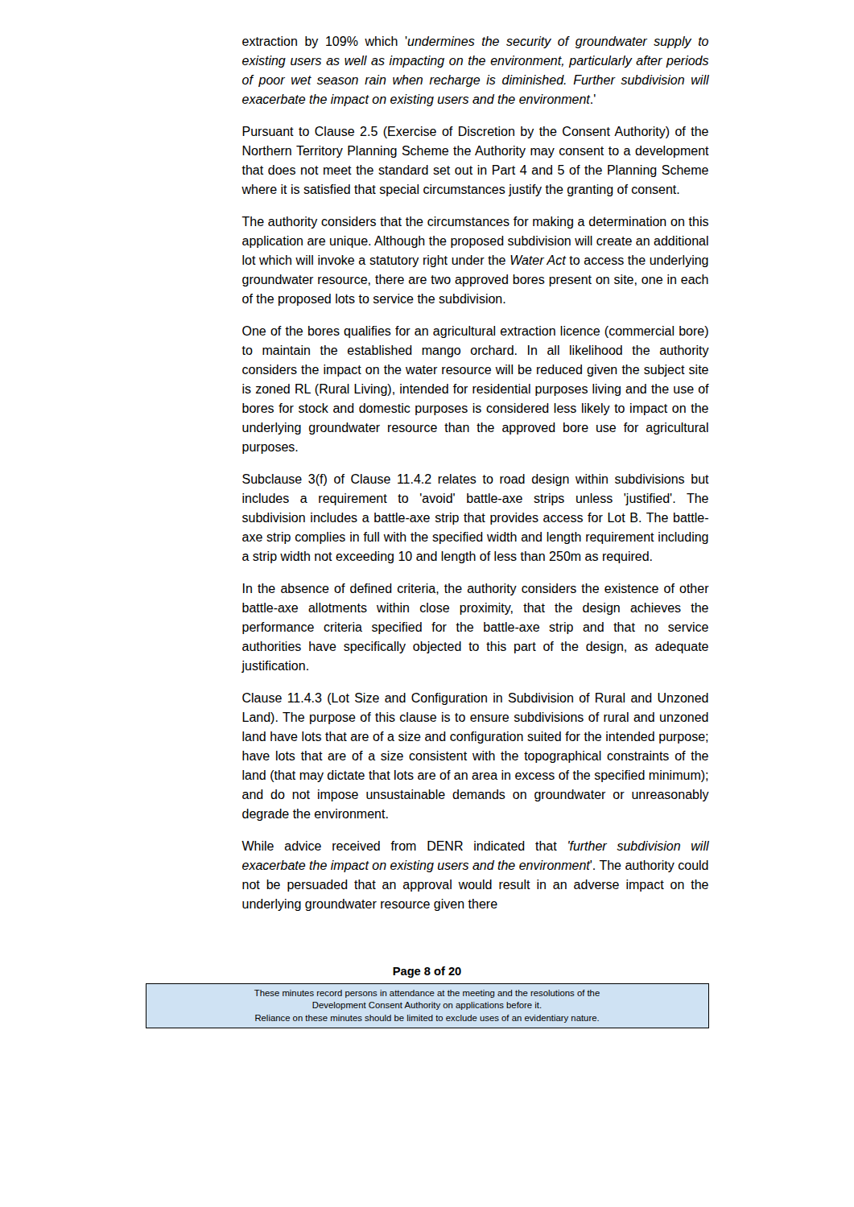extraction by 109% which 'undermines the security of groundwater supply to existing users as well as impacting on the environment, particularly after periods of poor wet season rain when recharge is diminished. Further subdivision will exacerbate the impact on existing users and the environment.'
Pursuant to Clause 2.5 (Exercise of Discretion by the Consent Authority) of the Northern Territory Planning Scheme the Authority may consent to a development that does not meet the standard set out in Part 4 and 5 of the Planning Scheme where it is satisfied that special circumstances justify the granting of consent.
The authority considers that the circumstances for making a determination on this application are unique. Although the proposed subdivision will create an additional lot which will invoke a statutory right under the Water Act to access the underlying groundwater resource, there are two approved bores present on site, one in each of the proposed lots to service the subdivision.
One of the bores qualifies for an agricultural extraction licence (commercial bore) to maintain the established mango orchard. In all likelihood the authority considers the impact on the water resource will be reduced given the subject site is zoned RL (Rural Living), intended for residential purposes living and the use of bores for stock and domestic purposes is considered less likely to impact on the underlying groundwater resource than the approved bore use for agricultural purposes.
Subclause 3(f) of Clause 11.4.2 relates to road design within subdivisions but includes a requirement to 'avoid' battle-axe strips unless 'justified'. The subdivision includes a battle-axe strip that provides access for Lot B. The battle-axe strip complies in full with the specified width and length requirement including a strip width not exceeding 10 and length of less than 250m as required.
In the absence of defined criteria, the authority considers the existence of other battle-axe allotments within close proximity, that the design achieves the performance criteria specified for the battle-axe strip and that no service authorities have specifically objected to this part of the design, as adequate justification.
Clause 11.4.3 (Lot Size and Configuration in Subdivision of Rural and Unzoned Land). The purpose of this clause is to ensure subdivisions of rural and unzoned land have lots that are of a size and configuration suited for the intended purpose; have lots that are of a size consistent with the topographical constraints of the land (that may dictate that lots are of an area in excess of the specified minimum); and do not impose unsustainable demands on groundwater or unreasonably degrade the environment.
While advice received from DENR indicated that 'further subdivision will exacerbate the impact on existing users and the environment'. The authority could not be persuaded that an approval would result in an adverse impact on the underlying groundwater resource given there
Page 8 of 20
These minutes record persons in attendance at the meeting and the resolutions of the
Development Consent Authority on applications before it.
Reliance on these minutes should be limited to exclude uses of an evidentiary nature.